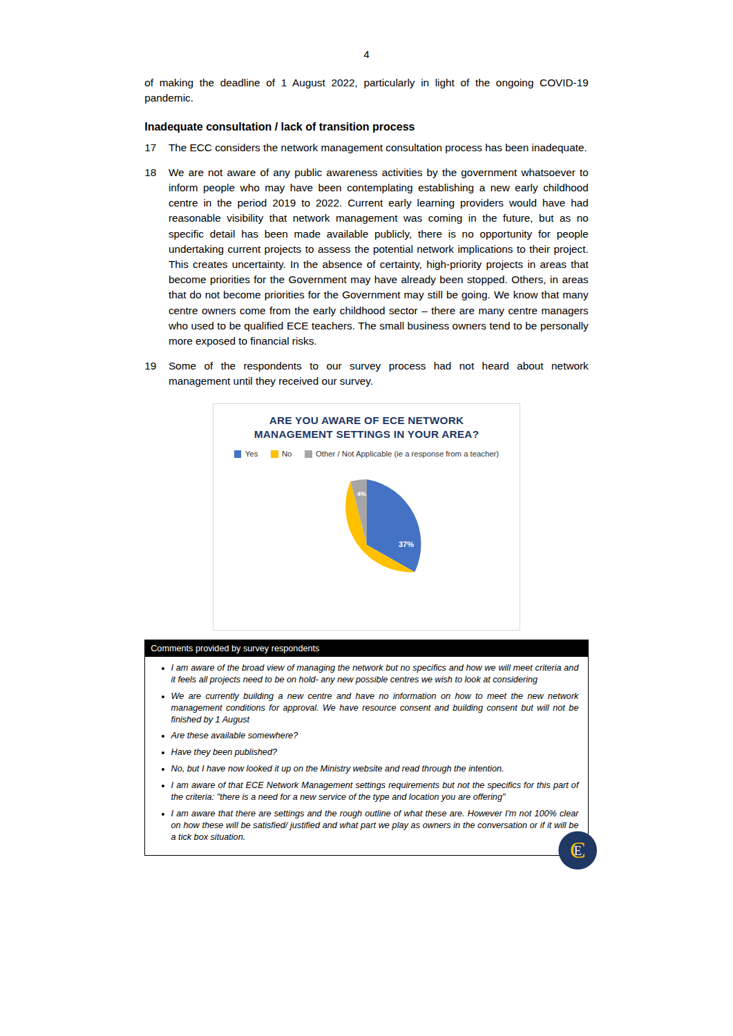4
of making the deadline of 1 August 2022, particularly in light of the ongoing COVID-19 pandemic.
Inadequate consultation / lack of transition process
17 The ECC considers the network management consultation process has been inadequate.
18 We are not aware of any public awareness activities by the government whatsoever to inform people who may have been contemplating establishing a new early childhood centre in the period 2019 to 2022. Current early learning providers would have had reasonable visibility that network management was coming in the future, but as no specific detail has been made available publicly, there is no opportunity for people undertaking current projects to assess the potential network implications to their project. This creates uncertainty. In the absence of certainty, high-priority projects in areas that become priorities for the Government may have already been stopped. Others, in areas that do not become priorities for the Government may still be going. We know that many centre owners come from the early childhood sector – there are many centre managers who used to be qualified ECE teachers. The small business owners tend to be personally more exposed to financial risks.
19 Some of the respondents to our survey process had not heard about network management until they received our survey.
ARE YOU AWARE OF ECE NETWORK
MANAGEMENT SETTINGS IN YOUR AREA?
Yes No Other / Not Applicable (ie a response from a teacher)
37% 59% 4%
Comments provided by survey respondents
I am aware of the broad view of managing the network but no specifics and how we will meet criteria and it feels all projects need to be on hold- any new possible centres we wish to look at considering
We are currently building a new centre and have no information on how to meet the new network management conditions for approval. We have resource consent and building consent but will not be finished by 1 August
Are these available somewhere?
Have they been published?
No, but I have now looked it up on the Ministry website and read through the intention.
I am aware of that ECE Network Management settings requirements but not the specifics for this part of the criteria: "there is a need for a new service of the type and location you are offering"
I am aware that there are settings and the rough outline of what these are. However I'm not 100% clear on how these will be satisfied/ justified and what part we play as owners in the conversation or if it will be a tick box situation.
C E